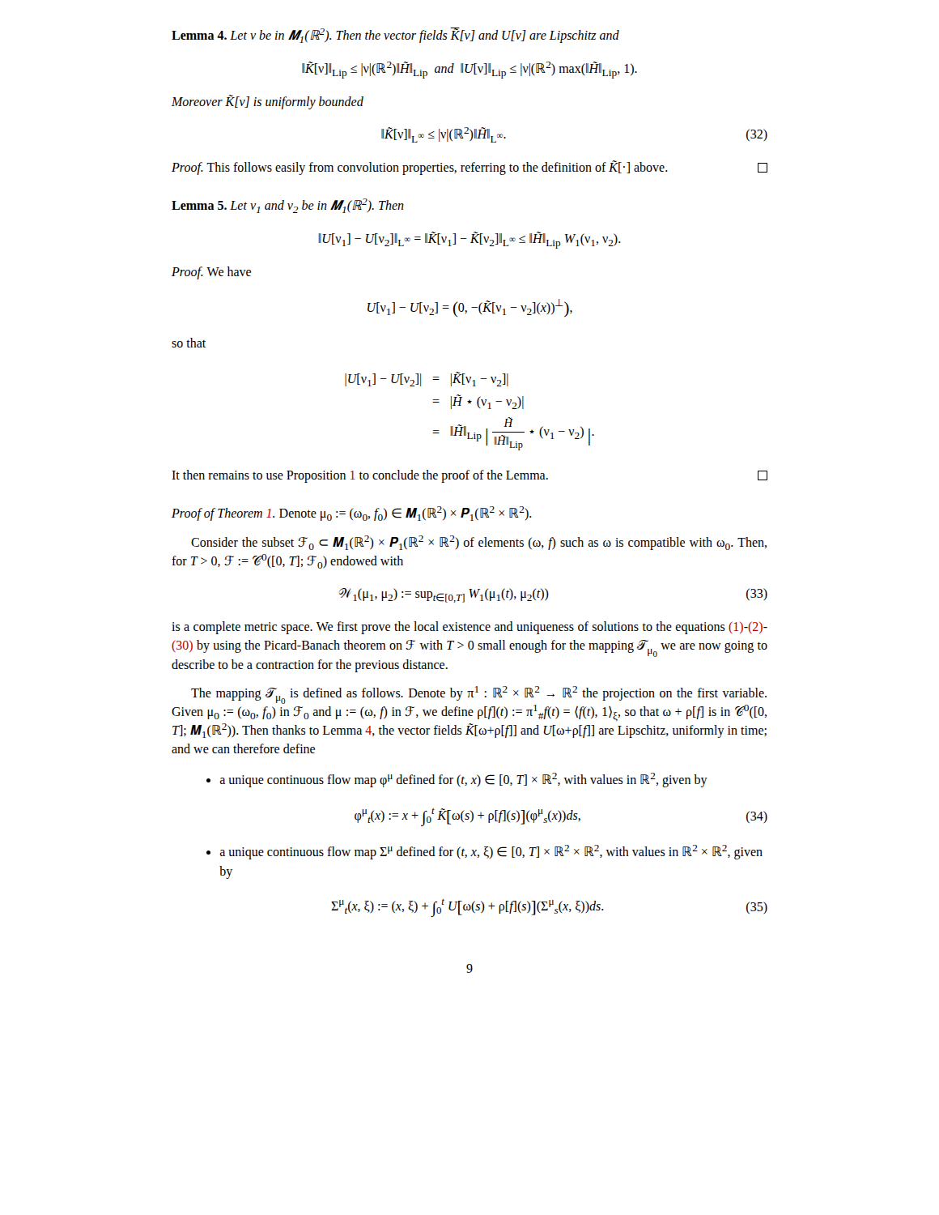Lemma 4. Let ν be in 𝑴1(ℝ2). Then the vector fields K̃[ν] and U[ν] are Lipschitz and
‖K̃[ν]‖Lip ≤ |ν|(ℝ2)‖H̃‖Lip and ‖U[ν]‖Lip ≤ |ν|(ℝ2) max(‖H̃‖Lip, 1).
Moreover K̃[ν] is uniformly bounded
‖K̃[ν]‖L∞ ≤ |ν|(ℝ2)‖H̃‖L∞.
(32)
Proof. This follows easily from convolution properties, referring to the definition of K̃[·] above.
Lemma 5. Let ν1 and ν2 be in 𝑴1(ℝ2). Then
‖U[ν1] − U[ν2]‖L∞ = ‖K̃[ν1] − K̃[ν2]‖L∞ ≤ ‖H̃‖Lip W1(ν1, ν2).
Proof. We have
U[ν1] − U[ν2] = (0, −(K̃[ν1 − ν2](x))⊥),
so that
| / U [ν 1 ] − U [ν 2 ]/ | = | / K̃ [ν 1 − ν 2 ]/ |
| | = | / H̃ ⋆ (ν 1 − ν 2 )/ |
| | = | ‖ H̃ ‖ Lip / H̃ ‖ H̃ ‖ Lip ⋆ (ν 1 − ν 2 ) / . |
It then remains to use Proposition 1 to conclude the proof of the Lemma.
Proof of Theorem 1. Denote μ0 := (ω0, f0) ∈ 𝑴1(ℝ2) × 𝑷1(ℝ2 × ℝ2).
Consider the subset ℱ0 ⊂ 𝑴1(ℝ2) × 𝑷1(ℝ2 × ℝ2) of elements (ω, f) such as ω is compatible with ω0. Then, for T > 0, ℱ := 𝒞0([0, T]; ℱ0) endowed with
𝒲1(μ1, μ2) := supt∈[0,T] W1(μ1(t), μ2(t))
(33)
is a complete metric space. We first prove the local existence and uniqueness of solutions to the equations (1)-(2)-(30) by using the Picard-Banach theorem on ℱ with T > 0 small enough for the mapping 𝒯μ0 we are now going to describe to be a contraction for the previous distance.
The mapping 𝒯μ0 is defined as follows. Denote by π1 : ℝ2 × ℝ2 → ℝ2 the projection on the first variable. Given μ0 := (ω0, f0) in ℱ0 and μ := (ω, f) in ℱ, we define ρ[f](t) := π1#f(t) = ⟨f(t), 1⟩ξ, so that ω + ρ[f] is in 𝒞0([0, T]; 𝑴1(ℝ2)). Then thanks to Lemma 4, the vector fields K̃[ω+ρ[f]] and U[ω+ρ[f]] are Lipschitz, uniformly in time; and we can therefore define
a unique continuous flow map φμ defined for (t, x) ∈ [0, T] × ℝ2, with values in ℝ2, given by
φμt(x) := x + ∫0t K̃[ω(s) + ρ[f](s)](φμs(x))ds,
(34)
a unique continuous flow map Σμ defined for (t, x, ξ) ∈ [0, T] × ℝ2 × ℝ2, with values in ℝ2 × ℝ2, given by
Σμt(x, ξ) := (x, ξ) + ∫0t U[ω(s) + ρ[f](s)](Σμs(x, ξ))ds.
(35)
9